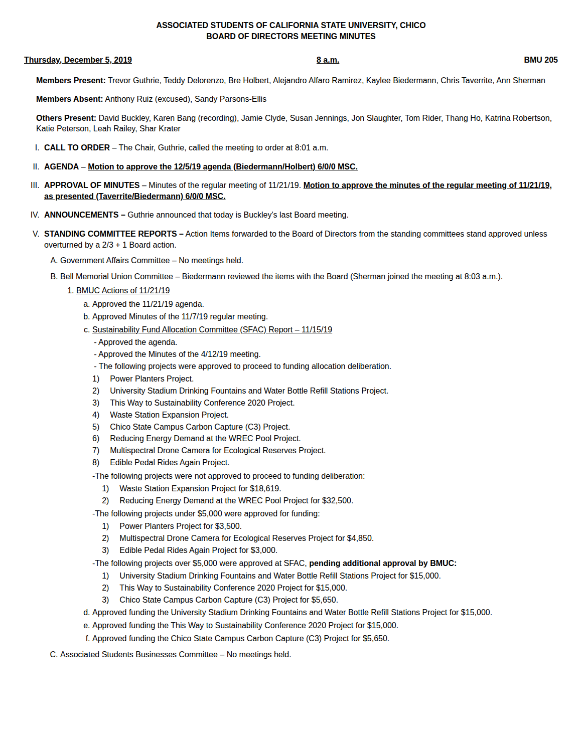ASSOCIATED STUDENTS OF CALIFORNIA STATE UNIVERSITY, CHICO BOARD OF DIRECTORS MEETING MINUTES
Thursday, December 5, 2019 8 a.m. BMU 205
Members Present: Trevor Guthrie, Teddy Delorenzo, Bre Holbert, Alejandro Alfaro Ramirez, Kaylee Biedermann, Chris Taverrite, Ann Sherman
Members Absent: Anthony Ruiz (excused), Sandy Parsons-Ellis
Others Present: David Buckley, Karen Bang (recording), Jamie Clyde, Susan Jennings, Jon Slaughter, Tom Rider, Thang Ho, Katrina Robertson, Katie Peterson, Leah Railey, Shar Krater
CALL TO ORDER – The Chair, Guthrie, called the meeting to order at 8:01 a.m.
AGENDA – Motion to approve the 12/5/19 agenda (Biedermann/Holbert) 6/0/0 MSC.
APPROVAL OF MINUTES – Minutes of the regular meeting of 11/21/19. Motion to approve the minutes of the regular meeting of 11/21/19, as presented (Taverrite/Biedermann) 6/0/0 MSC.
ANNOUNCEMENTS – Guthrie announced that today is Buckley's last Board meeting.
STANDING COMMITTEE REPORTS – Action Items forwarded to the Board of Directors from the standing committees stand approved unless overturned by a 2/3 + 1 Board action.
Government Affairs Committee – No meetings held.
Bell Memorial Union Committee – Biedermann reviewed the items with the Board (Sherman joined the meeting at 8:03 a.m.).
BMUC Actions of 11/21/19
Approved the 11/21/19 agenda.
Approved Minutes of the 11/7/19 regular meeting.
Sustainability Fund Allocation Committee (SFAC) Report – 11/15/19
- Approved the agenda.
- Approved the Minutes of the 4/12/19 meeting.
- The following projects were approved to proceed to funding allocation deliberation.
Power Planters Project.
University Stadium Drinking Fountains and Water Bottle Refill Stations Project.
This Way to Sustainability Conference 2020 Project.
Waste Station Expansion Project.
Chico State Campus Carbon Capture (C3) Project.
Reducing Energy Demand at the WREC Pool Project.
Multispectral Drone Camera for Ecological Reserves Project.
Edible Pedal Rides Again Project.
-The following projects were not approved to proceed to funding deliberation:
Waste Station Expansion Project for $18,619.
Reducing Energy Demand at the WREC Pool Project for $32,500.
-The following projects under $5,000 were approved for funding:
Power Planters Project for $3,500.
Multispectral Drone Camera for Ecological Reserves Project for $4,850.
Edible Pedal Rides Again Project for $3,000.
-The following projects over $5,000 were approved at SFAC, pending additional approval by BMUC:
University Stadium Drinking Fountains and Water Bottle Refill Stations Project for $15,000.
This Way to Sustainability Conference 2020 Project for $15,000.
Chico State Campus Carbon Capture (C3) Project for $5,650.
Approved funding the University Stadium Drinking Fountains and Water Bottle Refill Stations Project for $15,000.
Approved funding the This Way to Sustainability Conference 2020 Project for $15,000.
Approved funding the Chico State Campus Carbon Capture (C3) Project for $5,650.
Associated Students Businesses Committee – No meetings held.